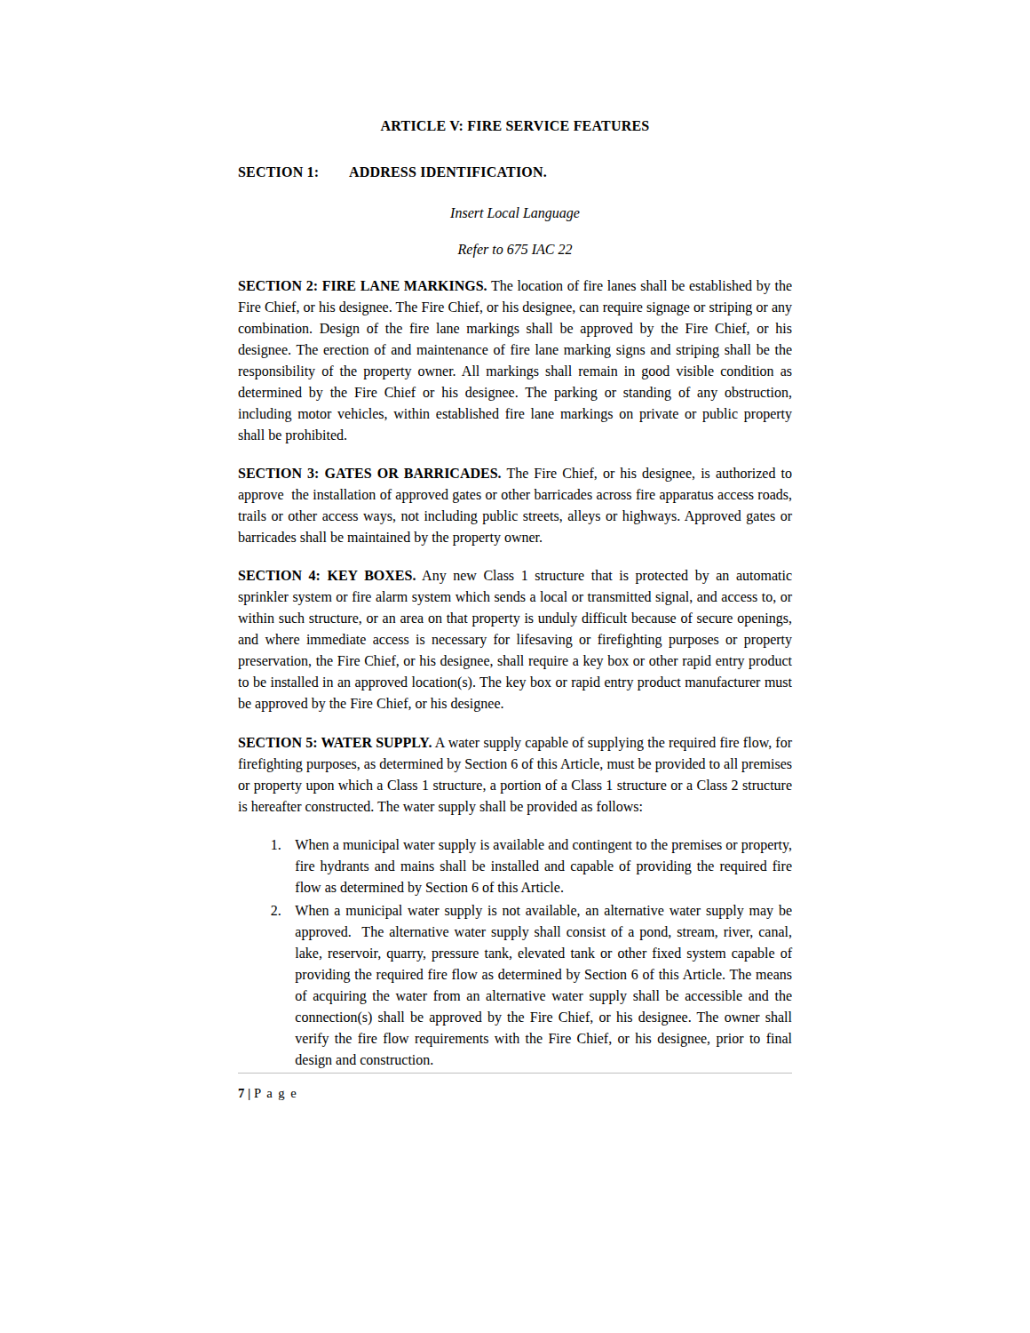ARTICLE V: FIRE SERVICE FEATURES
SECTION 1: ADDRESS IDENTIFICATION.
Insert Local Language
Refer to 675 IAC 22
SECTION 2: FIRE LANE MARKINGS. The location of fire lanes shall be established by the Fire Chief, or his designee. The Fire Chief, or his designee, can require signage or striping or any combination. Design of the fire lane markings shall be approved by the Fire Chief, or his designee. The erection of and maintenance of fire lane marking signs and striping shall be the responsibility of the property owner. All markings shall remain in good visible condition as determined by the Fire Chief or his designee. The parking or standing of any obstruction, including motor vehicles, within established fire lane markings on private or public property shall be prohibited.
SECTION 3: GATES OR BARRICADES. The Fire Chief, or his designee, is authorized to approve the installation of approved gates or other barricades across fire apparatus access roads, trails or other access ways, not including public streets, alleys or highways. Approved gates or barricades shall be maintained by the property owner.
SECTION 4: KEY BOXES. Any new Class 1 structure that is protected by an automatic sprinkler system or fire alarm system which sends a local or transmitted signal, and access to, or within such structure, or an area on that property is unduly difficult because of secure openings, and where immediate access is necessary for lifesaving or firefighting purposes or property preservation, the Fire Chief, or his designee, shall require a key box or other rapid entry product to be installed in an approved location(s). The key box or rapid entry product manufacturer must be approved by the Fire Chief, or his designee.
SECTION 5: WATER SUPPLY. A water supply capable of supplying the required fire flow, for firefighting purposes, as determined by Section 6 of this Article, must be provided to all premises or property upon which a Class 1 structure, a portion of a Class 1 structure or a Class 2 structure is hereafter constructed. The water supply shall be provided as follows:
When a municipal water supply is available and contingent to the premises or property, fire hydrants and mains shall be installed and capable of providing the required fire flow as determined by Section 6 of this Article.
When a municipal water supply is not available, an alternative water supply may be approved. The alternative water supply shall consist of a pond, stream, river, canal, lake, reservoir, quarry, pressure tank, elevated tank or other fixed system capable of providing the required fire flow as determined by Section 6 of this Article. The means of acquiring the water from an alternative water supply shall be accessible and the connection(s) shall be approved by the Fire Chief, or his designee. The owner shall verify the fire flow requirements with the Fire Chief, or his designee, prior to final design and construction.
7 | P a g e